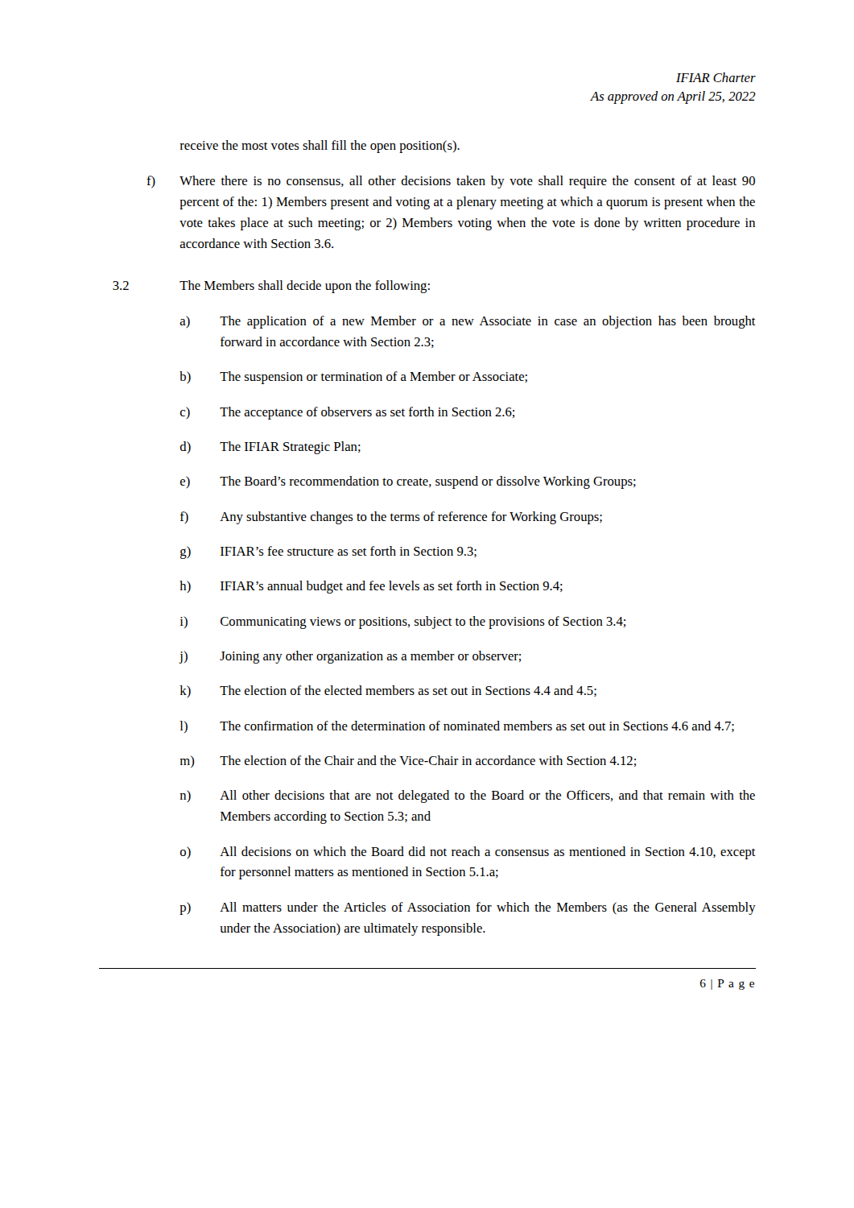IFIAR Charter
As approved on April 25, 2022
receive the most votes shall fill the open position(s).
f) Where there is no consensus, all other decisions taken by vote shall require the consent of at least 90 percent of the: 1) Members present and voting at a plenary meeting at which a quorum is present when the vote takes place at such meeting; or 2) Members voting when the vote is done by written procedure in accordance with Section 3.6.
3.2
The Members shall decide upon the following:
a) The application of a new Member or a new Associate in case an objection has been brought forward in accordance with Section 2.3;
b) The suspension or termination of a Member or Associate;
c) The acceptance of observers as set forth in Section 2.6;
d) The IFIAR Strategic Plan;
e) The Board’s recommendation to create, suspend or dissolve Working Groups;
f) Any substantive changes to the terms of reference for Working Groups;
g) IFIAR’s fee structure as set forth in Section 9.3;
h) IFIAR’s annual budget and fee levels as set forth in Section 9.4;
i) Communicating views or positions, subject to the provisions of Section 3.4;
j) Joining any other organization as a member or observer;
k) The election of the elected members as set out in Sections 4.4 and 4.5;
l) The confirmation of the determination of nominated members as set out in Sections 4.6 and 4.7;
m) The election of the Chair and the Vice-Chair in accordance with Section 4.12;
n) All other decisions that are not delegated to the Board or the Officers, and that remain with the Members according to Section 5.3; and
o) All decisions on which the Board did not reach a consensus as mentioned in Section 4.10, except for personnel matters as mentioned in Section 5.1.a;
p) All matters under the Articles of Association for which the Members (as the General Assembly under the Association) are ultimately responsible.
6 | P a g e